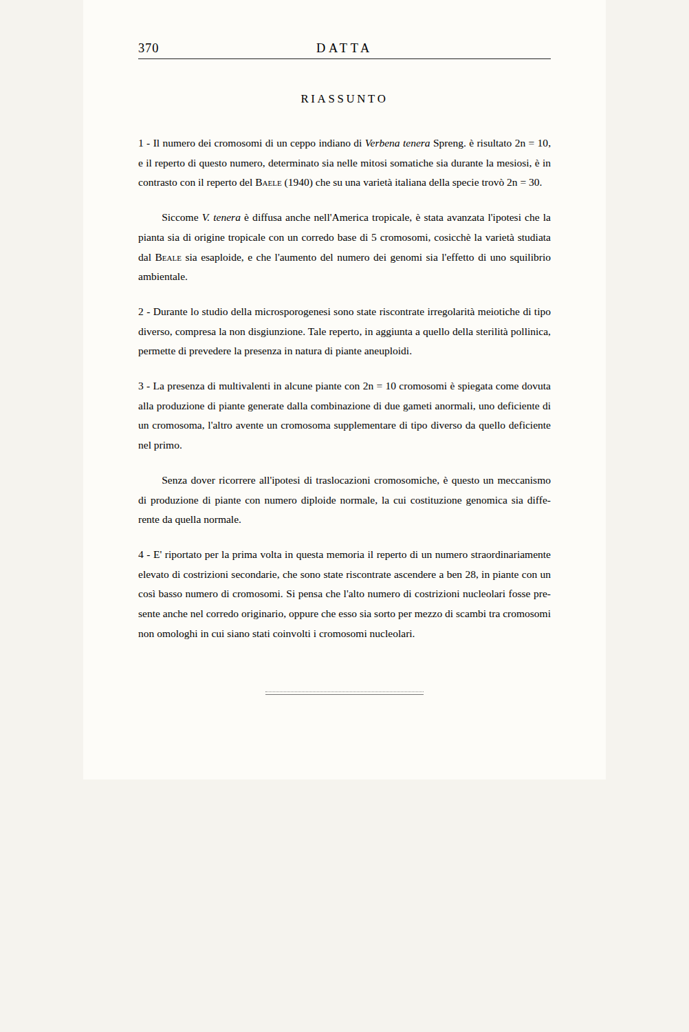370
DATTA
RIASSUNTO
1 - Il numero dei cromosomi di un ceppo indiano di Verbena tenera Spreng. è risultato 2n = 10, e il reperto di questo numero, determinato sia nelle mitosi somatiche sia durante la mesiosi, è in contrasto con il reperto del Baele (1940) che su una varietà italiana della specie trovò 2n = 30.
Siccome V. tenera è diffusa anche nell'America tropicale, è stata avanzata l'ipotesi che la pianta sia di origine tropicale con un corredo base di 5 cromosomi, cosicchè la varietà studiata dal Beale sia esaploide, e che l'aumento del numero dei genomi sia l'effetto di uno squilibrio ambientale.
2 - Durante lo studio della microsporogenesi sono state riscontrate irregolarità meiotiche di tipo diverso, compresa la non disgiunzione. Tale reperto, in aggiunta a quello della sterilità pollinica, permette di prevedere la presenza in natura di piante aneuploidi.
3 - La presenza di multivalenti in alcune piante con 2n = 10 cromosomi è spiegata come dovuta alla produzione di piante generate dalla combinazione di due gameti anormali, uno deficiente di un cromosoma, l'altro avente un cromosoma supplementare di tipo diverso da quello deficiente nel primo.
Senza dover ricorrere all'ipotesi di traslocazioni cromosomiche, è questo un meccanismo di produzione di piante con numero diploide normale, la cui costituzione genomica sia differente da quella normale.
4 - E' riportato per la prima volta in questa memoria il reperto di un numero straordinariamente elevato di costrizioni secondarie, che sono state riscontrate ascendere a ben 28, in piante con un così basso numero di cromosomi. Si pensa che l'alto numero di costrizioni nucleolari fosse presente anche nel corredo originario, oppure che esso sia sorto per mezzo di scambi tra cromosomi non omologhi in cui siano stati coinvolti i cromosomi nucleolari.